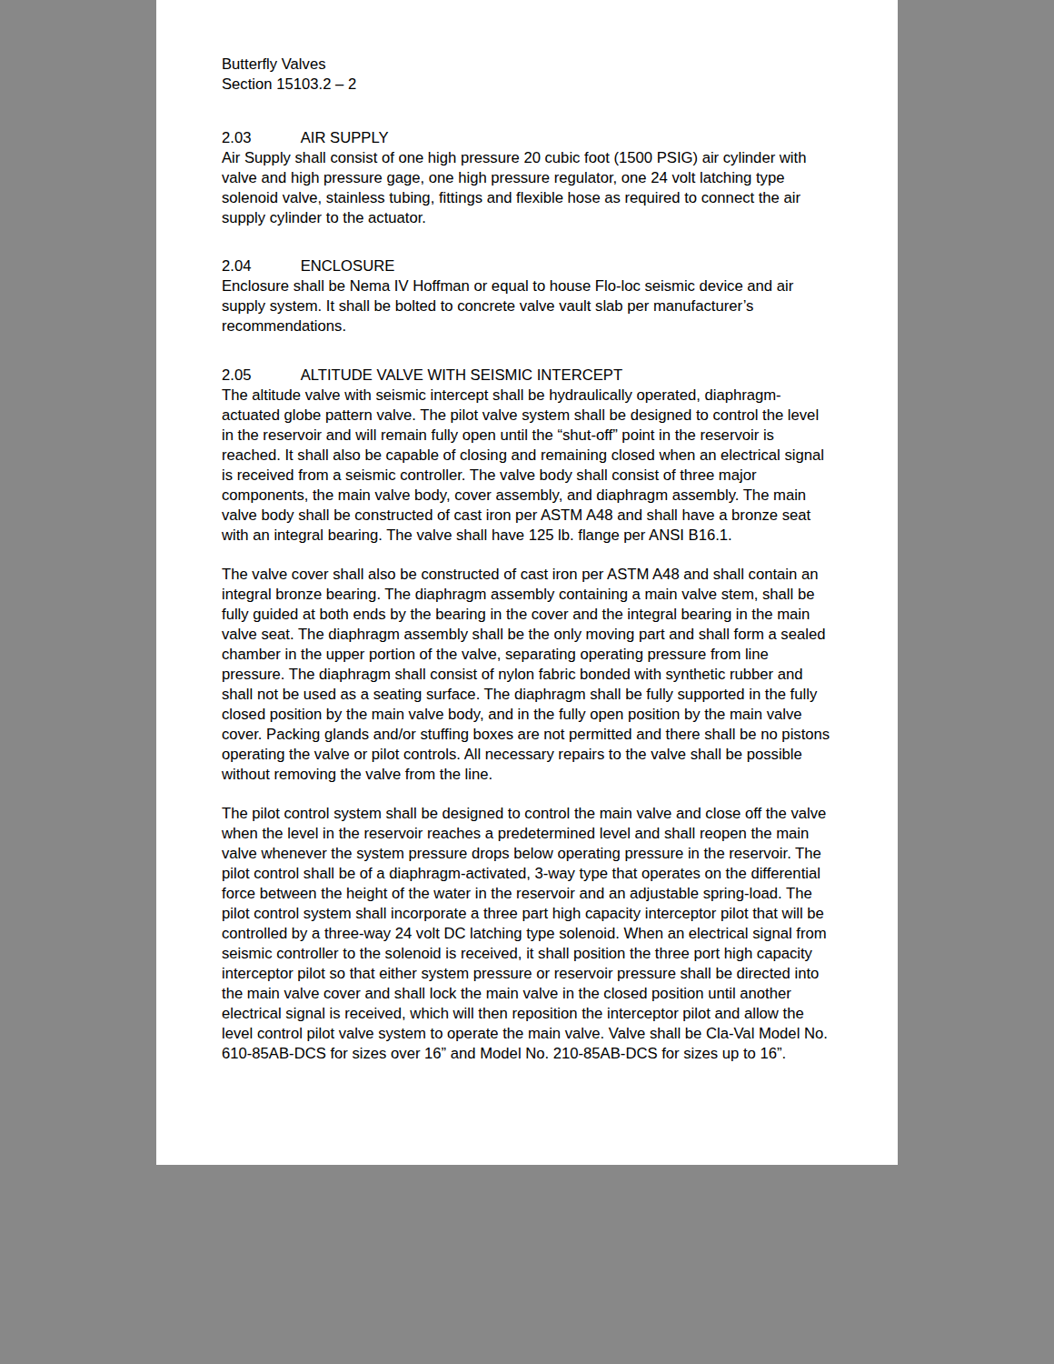Butterfly Valves
Section 15103.2 – 2
2.03 AIR SUPPLY
Air Supply shall consist of one high pressure 20 cubic foot (1500 PSIG) air cylinder with valve and high pressure gage, one high pressure regulator, one 24 volt latching type solenoid valve, stainless tubing, fittings and flexible hose as required to connect the air supply cylinder to the actuator.
2.04 ENCLOSURE
Enclosure shall be Nema IV Hoffman or equal to house Flo-loc seismic device and air supply system. It shall be bolted to concrete valve vault slab per manufacturer’s recommendations.
2.05 ALTITUDE VALVE WITH SEISMIC INTERCEPT
The altitude valve with seismic intercept shall be hydraulically operated, diaphragm-actuated globe pattern valve. The pilot valve system shall be designed to control the level in the reservoir and will remain fully open until the “shut-off” point in the reservoir is reached. It shall also be capable of closing and remaining closed when an electrical signal is received from a seismic controller. The valve body shall consist of three major components, the main valve body, cover assembly, and diaphragm assembly. The main valve body shall be constructed of cast iron per ASTM A48 and shall have a bronze seat with an integral bearing. The valve shall have 125 lb. flange per ANSI B16.1.
The valve cover shall also be constructed of cast iron per ASTM A48 and shall contain an integral bronze bearing. The diaphragm assembly containing a main valve stem, shall be fully guided at both ends by the bearing in the cover and the integral bearing in the main valve seat. The diaphragm assembly shall be the only moving part and shall form a sealed chamber in the upper portion of the valve, separating operating pressure from line pressure. The diaphragm shall consist of nylon fabric bonded with synthetic rubber and shall not be used as a seating surface. The diaphragm shall be fully supported in the fully closed position by the main valve body, and in the fully open position by the main valve cover. Packing glands and/or stuffing boxes are not permitted and there shall be no pistons operating the valve or pilot controls. All necessary repairs to the valve shall be possible without removing the valve from the line.
The pilot control system shall be designed to control the main valve and close off the valve when the level in the reservoir reaches a predetermined level and shall reopen the main valve whenever the system pressure drops below operating pressure in the reservoir. The pilot control shall be of a diaphragm-activated, 3-way type that operates on the differential force between the height of the water in the reservoir and an adjustable spring-load. The pilot control system shall incorporate a three part high capacity interceptor pilot that will be controlled by a three-way 24 volt DC latching type solenoid. When an electrical signal from seismic controller to the solenoid is received, it shall position the three port high capacity interceptor pilot so that either system pressure or reservoir pressure shall be directed into the main valve cover and shall lock the main valve in the closed position until another electrical signal is received, which will then reposition the interceptor pilot and allow the level control pilot valve system to operate the main valve. Valve shall be Cla-Val Model No. 610-85AB-DCS for sizes over 16” and Model No. 210-85AB-DCS for sizes up to 16”.